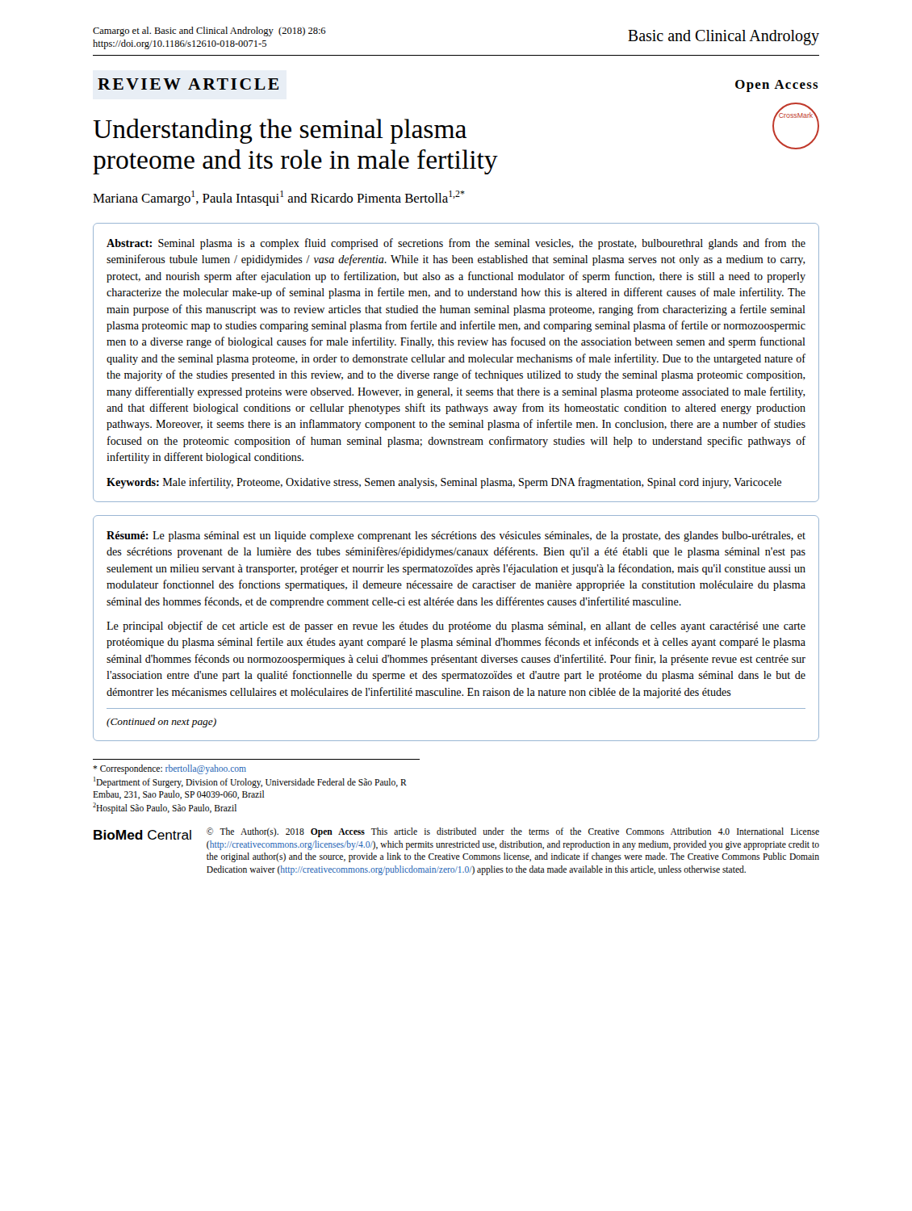Camargo et al. Basic and Clinical Andrology (2018) 28:6
https://doi.org/10.1186/s12610-018-0071-5
Basic and Clinical Andrology
REVIEW ARTICLE Open Access
CrossMark
Understanding the seminal plasma
proteome and its role in male fertility
Mariana Camargo1, Paula Intasqui1 and Ricardo Pimenta Bertolla1,2*
Abstract: Seminal plasma is a complex fluid comprised of secretions from the seminal vesicles, the prostate, bulbourethral glands and from the seminiferous tubule lumen / epididymides / vasa deferentia. While it has been established that seminal plasma serves not only as a medium to carry, protect, and nourish sperm after ejaculation up to fertilization, but also as a functional modulator of sperm function, there is still a need to properly characterize the molecular make-up of seminal plasma in fertile men, and to understand how this is altered in different causes of male infertility. The main purpose of this manuscript was to review articles that studied the human seminal plasma proteome, ranging from characterizing a fertile seminal plasma proteomic map to studies comparing seminal plasma from fertile and infertile men, and comparing seminal plasma of fertile or normozoospermic men to a diverse range of biological causes for male infertility. Finally, this review has focused on the association between semen and sperm functional quality and the seminal plasma proteome, in order to demonstrate cellular and molecular mechanisms of male infertility. Due to the untargeted nature of the majority of the studies presented in this review, and to the diverse range of techniques utilized to study the seminal plasma proteomic composition, many differentially expressed proteins were observed. However, in general, it seems that there is a seminal plasma proteome associated to male fertility, and that different biological conditions or cellular phenotypes shift its pathways away from its homeostatic condition to altered energy production pathways. Moreover, it seems there is an inflammatory component to the seminal plasma of infertile men. In conclusion, there are a number of studies focused on the proteomic composition of human seminal plasma; downstream confirmatory studies will help to understand specific pathways of infertility in different biological conditions.
Keywords: Male infertility, Proteome, Oxidative stress, Semen analysis, Seminal plasma, Sperm DNA fragmentation, Spinal cord injury, Varicocele
Résumé: Le plasma séminal est un liquide complexe comprenant les sécrétions des vésicules séminales, de la prostate, des glandes bulbo-urétrales, et des sécrétions provenant de la lumière des tubes séminifères/épididymes/canaux déférents. Bien qu'il a été établi que le plasma séminal n'est pas seulement un milieu servant à transporter, protéger et nourrir les spermatozoïdes après l'éjaculation et jusqu'à la fécondation, mais qu'il constitue aussi un modulateur fonctionnel des fonctions spermatiques, il demeure nécessaire de caractiser de manière appropriée la constitution moléculaire du plasma séminal des hommes féconds, et de comprendre comment celle-ci est altérée dans les différentes causes d'infertilité masculine.
Le principal objectif de cet article est de passer en revue les études du protéome du plasma séminal, en allant de celles ayant caractérisé une carte protéomique du plasma séminal fertile aux études ayant comparé le plasma séminal d'hommes féconds et inféconds et à celles ayant comparé le plasma séminal d'hommes féconds ou normozoospermiques à celui d'hommes présentant diverses causes d'infertilité. Pour finir, la présente revue est centrée sur l'association entre d'une part la qualité fonctionnelle du sperme et des spermatozoïdes et d'autre part le protéome du plasma séminal dans le but de démontrer les mécanismes cellulaires et moléculaires de l'infertilité masculine. En raison de la nature non ciblée de la majorité des études
(Continued on next page)
* Correspondence: rbertolla@yahoo.com
1Department of Surgery, Division of Urology, Universidade Federal de São Paulo, R Embau, 231, Sao Paulo, SP 04039-060, Brazil
2Hospital São Paulo, São Paulo, Brazil
Bio Med Central
© The Author(s). 2018 Open Access This article is distributed under the terms of the Creative Commons Attribution 4.0 International License (http://creativecommons.org/licenses/by/4.0/), which permits unrestricted use, distribution, and reproduction in any medium, provided you give appropriate credit to the original author(s) and the source, provide a link to the Creative Commons license, and indicate if changes were made. The Creative Commons Public Domain Dedication waiver (http://creativecommons.org/publicdomain/zero/1.0/) applies to the data made available in this article, unless otherwise stated.